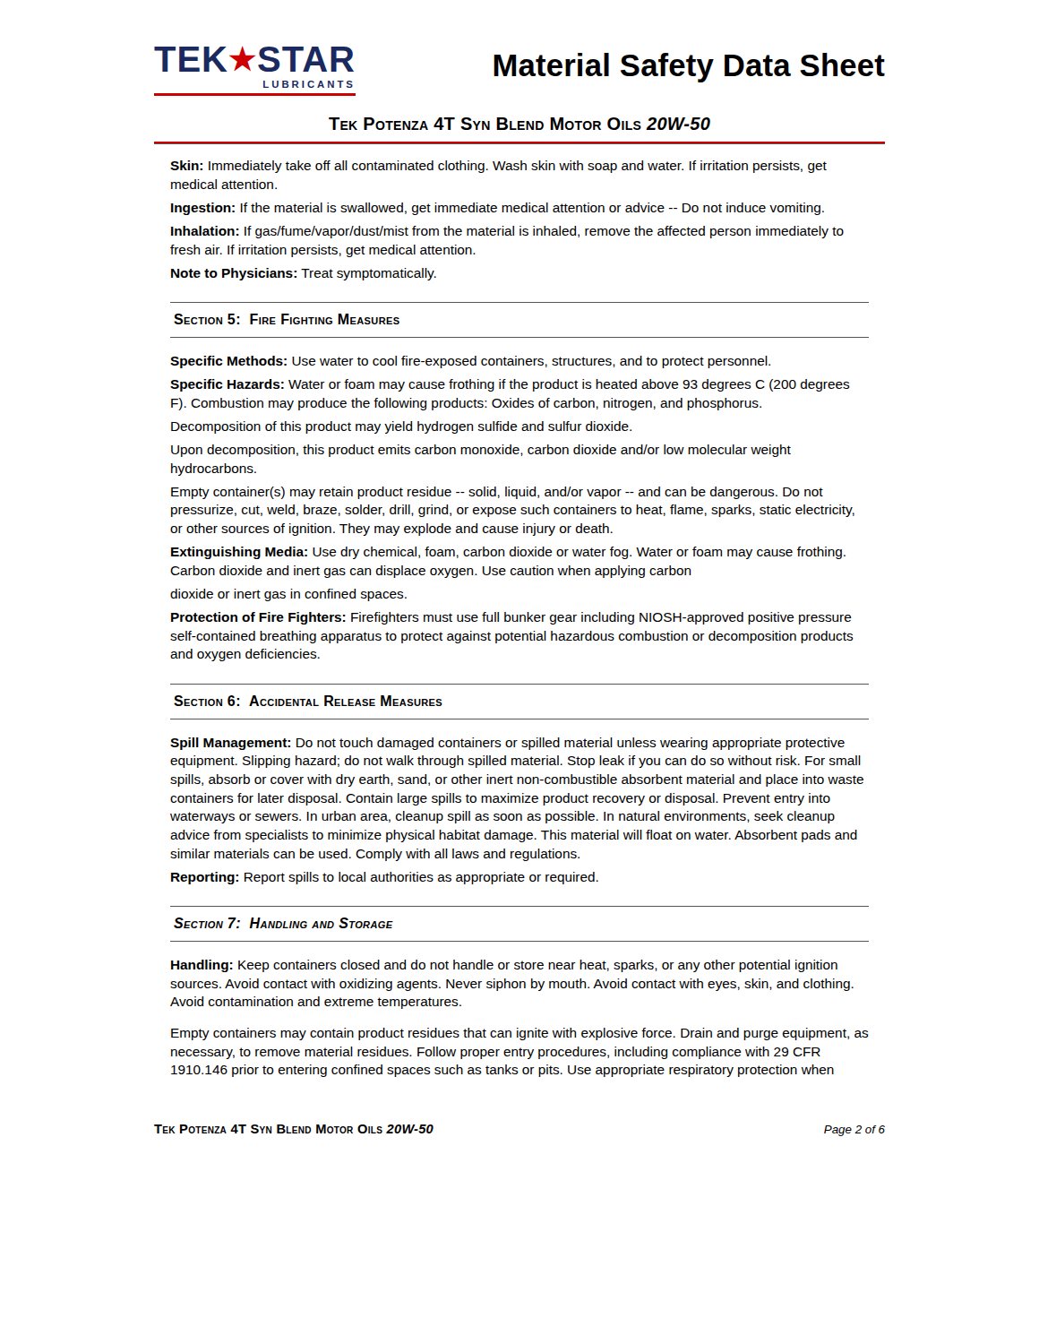TEK★STAR
LUBRICANTS
Material Safety Data Sheet
Tek Potenza 4T Syn Blend Motor Oils 20W-50
Skin: Immediately take off all contaminated clothing. Wash skin with soap and water. If irritation persists, get medical attention.
Ingestion: If the material is swallowed, get immediate medical attention or advice -- Do not induce vomiting.
Inhalation: If gas/fume/vapor/dust/mist from the material is inhaled, remove the affected person immediately to fresh air. If irritation persists, get medical attention.
Note to Physicians: Treat symptomatically.
Section 5: Fire Fighting Measures
Specific Methods: Use water to cool fire-exposed containers, structures, and to protect personnel.
Specific Hazards: Water or foam may cause frothing if the product is heated above 93 degrees C (200 degrees F). Combustion may produce the following products: Oxides of carbon, nitrogen, and phosphorus.
Decomposition of this product may yield hydrogen sulfide and sulfur dioxide.
Upon decomposition, this product emits carbon monoxide, carbon dioxide and/or low molecular weight hydrocarbons.
Empty container(s) may retain product residue -- solid, liquid, and/or vapor -- and can be dangerous. Do not pressurize, cut, weld, braze, solder, drill, grind, or expose such containers to heat, flame, sparks, static electricity, or other sources of ignition. They may explode and cause injury or death.
Extinguishing Media: Use dry chemical, foam, carbon dioxide or water fog. Water or foam may cause frothing. Carbon dioxide and inert gas can displace oxygen. Use caution when applying carbon
dioxide or inert gas in confined spaces.
Protection of Fire Fighters: Firefighters must use full bunker gear including NIOSH-approved positive pressure self-contained breathing apparatus to protect against potential hazardous combustion or decomposition products and oxygen deficiencies.
Section 6: Accidental Release Measures
Spill Management: Do not touch damaged containers or spilled material unless wearing appropriate protective equipment. Slipping hazard; do not walk through spilled material. Stop leak if you can do so without risk. For small spills, absorb or cover with dry earth, sand, or other inert non-combustible absorbent material and place into waste containers for later disposal. Contain large spills to maximize product recovery or disposal. Prevent entry into waterways or sewers. In urban area, cleanup spill as soon as possible. In natural environments, seek cleanup advice from specialists to minimize physical habitat damage. This material will float on water. Absorbent pads and similar materials can be used. Comply with all laws and regulations.
Reporting: Report spills to local authorities as appropriate or required.
Section 7: Handling and Storage
Handling: Keep containers closed and do not handle or store near heat, sparks, or any other potential ignition sources. Avoid contact with oxidizing agents. Never siphon by mouth. Avoid contact with eyes, skin, and clothing. Avoid contamination and extreme temperatures.
Empty containers may contain product residues that can ignite with explosive force. Drain and purge equipment, as necessary, to remove material residues. Follow proper entry procedures, including compliance with 29 CFR 1910.146 prior to entering confined spaces such as tanks or pits. Use appropriate respiratory protection when
Tek Potenza 4T Syn Blend Motor Oils 20W-50
Page 2 of 6